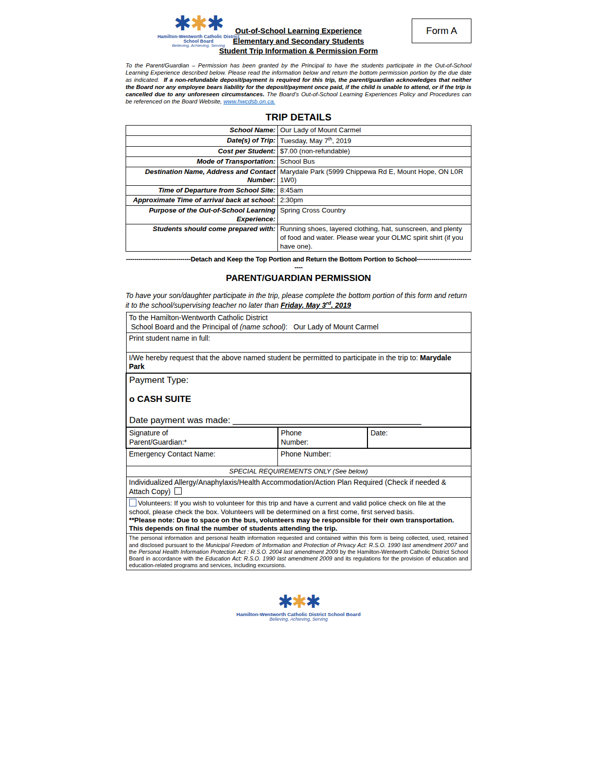✱✱✱
Hamilton-Wentworth Catholic District School Board
Believing, Achieving, Serving
Form A
Out-of-School Learning Experience
Elementary and Secondary Students
Student Trip Information & Permission Form
To the Parent/Guardian – Permission has been granted by the Principal to have the students participate in the Out-of-School Learning Experience described below. Please read the information below and return the bottom permission portion by the due date as indicated. If a non-refundable deposit/payment is required for this trip, the parent/guardian acknowledges that neither the Board nor any employee bears liability for the deposit/payment once paid, if the child is unable to attend, or if the trip is cancelled due to any unforeseen circumstances. The Board’s Out-of-School Learning Experiences Policy and Procedures can be referenced on the Board Website, www.hwcdsb.on.ca.
TRIP DETAILS
| School Name: | Our Lady of Mount Carmel |
| Date(s) of Trip: | Tuesday, May 7 th , 2019 |
| Cost per Student: | $7.00 (non-refundable) |
| Mode of Transportation: | School Bus |
| Destination Name, Address and Contact Number: | Marydale Park (5999 Chippewa Rd E, Mount Hope, ON L0R 1W0) |
| Time of Departure from School Site: | 8:45am |
| Approximate Time of arrival back at school: | 2:30pm |
| Purpose of the Out-of-School Learning Experience: | Spring Cross Country |
| Students should come prepared with: | Running shoes, layered clothing, hat, sunscreen, and plenty of food and water. Please wear your OLMC spirit shirt (if you have one). |
-------------------------------Detach and Keep the Top Portion and Return the Bottom Portion to School------------------------------
PARENT/GUARDIAN PERMISSION
To have your son/daughter participate in the trip, please complete the bottom portion of this form and return it to the school/supervising teacher no later than Friday, May 3rd, 2019
| To the Hamilton-Wentworth Catholic District School Board and the Principal of (name school) : Our Lady of Mount Carmel |
| Print student name in full: |
| I/We hereby request that the above named student be permitted to participate in the trip to: Marydale Park |
| Payment Type: o CASH SUITE Date payment was made: ______________________________________ |
| Signature of Parent/Guardian:* | Phone Number: | Date: |
| Emergency Contact Name: | Phone Number: |
| SPECIAL REQUIREMENTS ONLY (See below) |
| Individualized Allergy/Anaphylaxis/Health Accommodation/Action Plan Required (Check if needed & Attach Copy) |
| Volunteers: If you wish to volunteer for this trip and have a current and valid police check on file at the school, please check the box. Volunteers will be determined on a first come, first served basis. **Please note: Due to space on the bus, volunteers may be responsible for their own transportation. This depends on final the number of students attending the trip. |
| The personal information and personal health information requested and contained within this form is being collected, used, retained and disclosed pursuant to the Municipal Freedom of Information and Protection of Privacy Act: R.S.O. 1990 last amendment 2007 and the Personal Health Information Protection Act : R.S.O. 2004 last amendment 2009 by the Hamilton-Wentworth Catholic District School Board in accordance with the Education Act: R.S.O. 1990 last amendment 2009 and its regulations for the provision of education and education-related programs and services, including excursions. |
✱✱✱
Hamilton-Wentworth Catholic District School Board
Believing, Achieving, Serving